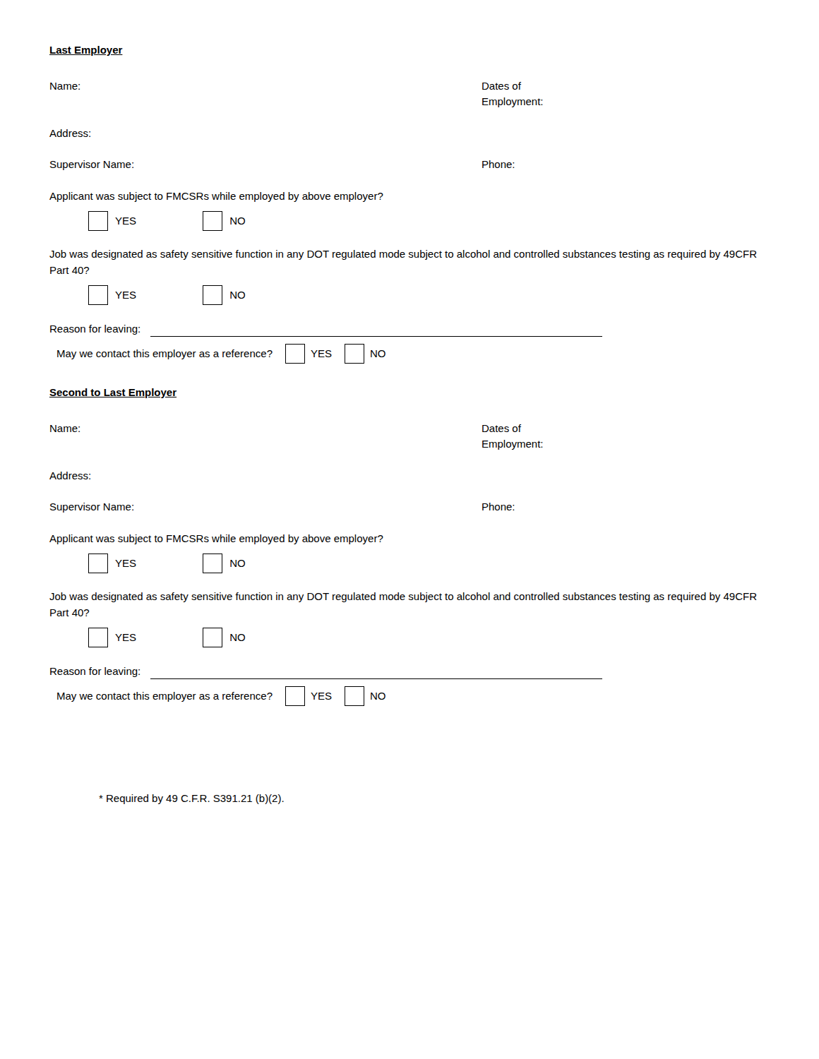Last Employer
Name:
Dates of Employment:
Address:
Supervisor Name:
Phone:
Applicant was subject to FMCSRs while employed by above employer?
YES NO
Job was designated as safety sensitive function in any DOT regulated mode subject to alcohol and controlled substances testing as required by 49CFR Part 40?
YES NO
Reason for leaving:
May we contact this employer as a reference? YES NO
Second to Last Employer
Name:
Dates of Employment:
Address:
Supervisor Name:
Phone:
Applicant was subject to FMCSRs while employed by above employer?
YES NO
Job was designated as safety sensitive function in any DOT regulated mode subject to alcohol and controlled substances testing as required by 49CFR Part 40?
YES NO
Reason for leaving:
May we contact this employer as a reference? YES NO
* Required by 49 C.F.R. S391.21 (b)(2).